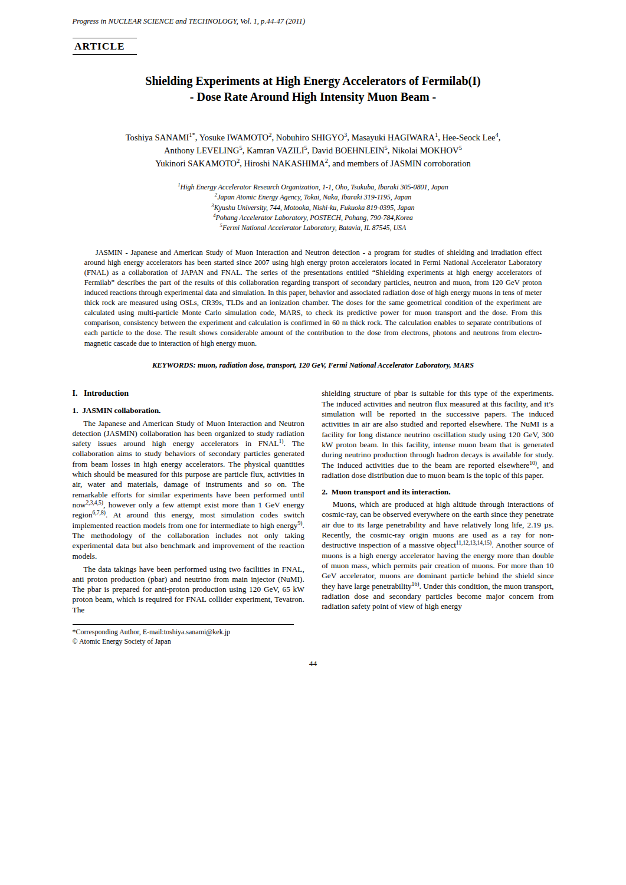Progress in NUCLEAR SCIENCE and TECHNOLOGY, Vol. 1, p.44-47 (2011)
ARTICLE
Shielding Experiments at High Energy Accelerators of Fermilab(I)
- Dose Rate Around High Intensity Muon Beam -
Toshiya SANAMI1*, Yosuke IWAMOTO2, Nobuhiro SHIGYO3, Masayuki HAGIWARA1, Hee-Seock Lee4,
Anthony LEVELING5, Kamran VAZILI5, David BOEHNLEIN5, Nikolai MOKHOV5
Yukinori SAKAMOTO2, Hiroshi NAKASHIMA2, and members of JASMIN corroboration
1High Energy Accelerator Research Organization, 1-1, Oho, Tsukuba, Ibaraki 305-0801, Japan
2Japan Atomic Energy Agency, Tokai, Naka, Ibaraki 319-1195, Japan
3Kyushu University, 744, Motooka, Nishi-ku, Fukuoka 819-0395, Japan
4Pohang Accelerator Laboratory, POSTECH, Pohang, 790-784,Korea
5Fermi National Accelerator Laboratory, Batavia, IL 87545, USA
JASMIN - Japanese and American Study of Muon Interaction and Neutron detection - a program for studies of shielding and irradiation effect around high energy accelerators has been started since 2007 using high energy proton accelerators located in Fermi National Accelerator Laboratory (FNAL) as a collaboration of JAPAN and FNAL. The series of the presentations entitled “Shielding experiments at high energy accelerators of Fermilab” describes the part of the results of this collaboration regarding transport of secondary particles, neutron and muon, from 120 GeV proton induced reactions through experimental data and simulation. In this paper, behavior and associated radiation dose of high energy muons in tens of meter thick rock are measured using OSLs, CR39s, TLDs and an ionization chamber. The doses for the same geometrical condition of the experiment are calculated using multi-particle Monte Carlo simulation code, MARS, to check its predictive power for muon transport and the dose. From this comparison, consistency between the experiment and calculation is confirmed in 60 m thick rock. The calculation enables to separate contributions of each particle to the dose. The result shows considerable amount of the contribution to the dose from electrons, photons and neutrons from electro-magnetic cascade due to interaction of high energy muon.
KEYWORDS: muon, radiation dose, transport, 120 GeV, Fermi National Accelerator Laboratory, MARS
I. Introduction
1. JASMIN collaboration.
The Japanese and American Study of Muon Interaction and Neutron detection (JASMIN) collaboration has been organized to study radiation safety issues around high energy accelerators in FNAL1). The collaboration aims to study behaviors of secondary particles generated from beam losses in high energy accelerators. The physical quantities which should be measured for this purpose are particle flux, activities in air, water and materials, damage of instruments and so on. The remarkable efforts for similar experiments have been performed until now2,3,4,5), however only a few attempt exist more than 1 GeV energy region6,7,8). At around this energy, most simulation codes switch implemented reaction models from one for intermediate to high energy9). The methodology of the collaboration includes not only taking experimental data but also benchmark and improvement of the reaction models.
The data takings have been performed using two facilities in FNAL, anti proton production (pbar) and neutrino from main injector (NuMI). The pbar is prepared for anti-proton production using 120 GeV, 65 kW proton beam, which is required for FNAL collider experiment, Tevatron. The
shielding structure of pbar is suitable for this type of the experiments. The induced activities and neutron flux measured at this facility, and it’s simulation will be reported in the successive papers. The induced activities in air are also studied and reported elsewhere. The NuMI is a facility for long distance neutrino oscillation study using 120 GeV, 300 kW proton beam. In this facility, intense muon beam that is generated during neutrino production through hadron decays is available for study. The induced activities due to the beam are reported elsewhere10), and radiation dose distribution due to muon beam is the topic of this paper.
2. Muon transport and its interaction.
Muons, which are produced at high altitude through interactions of cosmic-ray, can be observed everywhere on the earth since they penetrate air due to its large penetrability and have relatively long life, 2.19 µs. Recently, the cosmic-ray origin muons are used as a ray for non-destructive inspection of a massive object11,12,13,14,15). Another source of muons is a high energy accelerator having the energy more than double of muon mass, which permits pair creation of muons. For more than 10 GeV accelerator, muons are dominant particle behind the shield since they have large penetrability16). Under this condition, the muon transport, radiation dose and secondary particles become major concern from radiation safety point of view of high energy
*Corresponding Author, E-mail:toshiya.sanami@kek.jp
© Atomic Energy Society of Japan
44